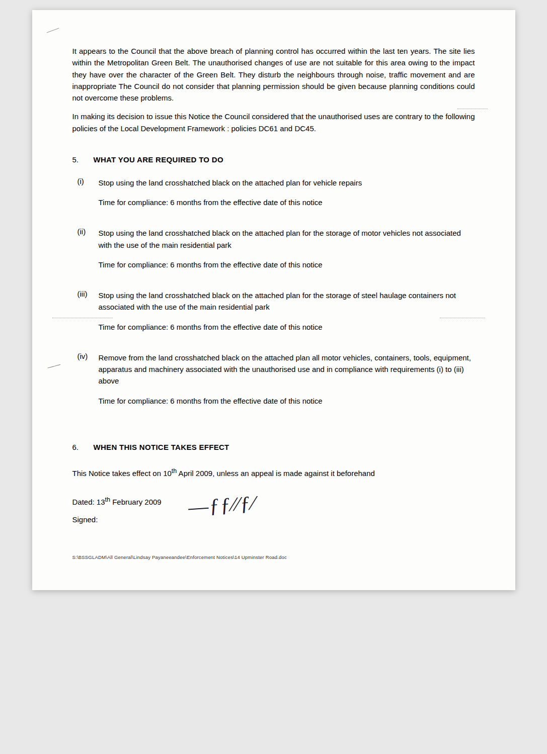It appears to the Council that the above breach of planning control has occurred within the last ten years. The site lies within the Metropolitan Green Belt. The unauthorised changes of use are not suitable for this area owing to the impact they have over the character of the Green Belt. They disturb the neighbours through noise, traffic movement and are inappropriate The Council do not consider that planning permission should be given because planning conditions could not overcome these problems.
In making its decision to issue this Notice the Council considered that the unauthorised uses are contrary to the following policies of the Local Development Framework : policies DC61 and DC45.
5.
WHAT YOU ARE REQUIRED TO DO
(i)
Stop using the land crosshatched black on the attached plan for vehicle repairs
Time for compliance: 6 months from the effective date of this notice
(ii)
Stop using the land crosshatched black on the attached plan for the storage of motor vehicles not associated with the use of the main residential park
Time for compliance: 6 months from the effective date of this notice
(iii)
Stop using the land crosshatched black on the attached plan for the storage of steel haulage containers not associated with the use of the main residential park
Time for compliance: 6 months from the effective date of this notice
(iv)
Remove from the land crosshatched black on the attached plan all motor vehicles, containers, tools, equipment, apparatus and machinery associated with the unauthorised use and in compliance with requirements (i) to (iii) above
Time for compliance: 6 months from the effective date of this notice
——
6.
WHEN THIS NOTICE TAKES EFFECT
This Notice takes effect on 10th April 2009, unless an appeal is made against it beforehand
Dated: 13th February 2009
Signed:
—ƒƒ⁄⁄ƒ⁄
S:\BSSGLADM\All General\Lindsay Payaneeandee\Enforcement Notices\14 Upminster Road.doc